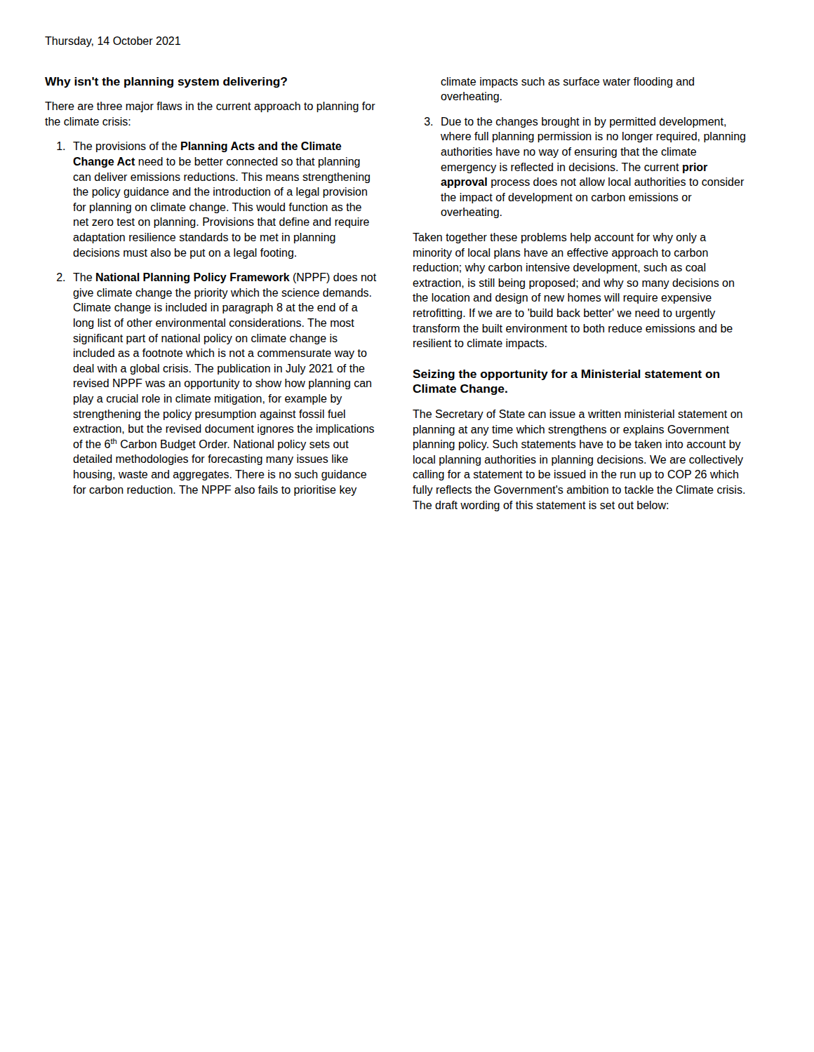Thursday, 14 October 2021
Why isn't the planning system delivering?
There are three major flaws in the current approach to planning for the climate crisis:
The provisions of the Planning Acts and the Climate Change Act need to be better connected so that planning can deliver emissions reductions. This means strengthening the policy guidance and the introduction of a legal provision for planning on climate change. This would function as the net zero test on planning. Provisions that define and require adaptation resilience standards to be met in planning decisions must also be put on a legal footing.
The National Planning Policy Framework (NPPF) does not give climate change the priority which the science demands. Climate change is included in paragraph 8 at the end of a long list of other environmental considerations. The most significant part of national policy on climate change is included as a footnote which is not a commensurate way to deal with a global crisis. The publication in July 2021 of the revised NPPF was an opportunity to show how planning can play a crucial role in climate mitigation, for example by strengthening the policy presumption against fossil fuel extraction, but the revised document ignores the implications of the 6th Carbon Budget Order. National policy sets out detailed methodologies for forecasting many issues like housing, waste and aggregates. There is no such guidance for carbon reduction. The NPPF also fails to prioritise key climate impacts such as surface water flooding and overheating.
Due to the changes brought in by permitted development, where full planning permission is no longer required, planning authorities have no way of ensuring that the climate emergency is reflected in decisions. The current prior approval process does not allow local authorities to consider the impact of development on carbon emissions or overheating.
Taken together these problems help account for why only a minority of local plans have an effective approach to carbon reduction; why carbon intensive development, such as coal extraction, is still being proposed; and why so many decisions on the location and design of new homes will require expensive retrofitting. If we are to 'build back better' we need to urgently transform the built environment to both reduce emissions and be resilient to climate impacts.
Seizing the opportunity for a Ministerial statement on Climate Change.
The Secretary of State can issue a written ministerial statement on planning at any time which strengthens or explains Government planning policy. Such statements have to be taken into account by local planning authorities in planning decisions. We are collectively calling for a statement to be issued in the run up to COP 26 which fully reflects the Government's ambition to tackle the Climate crisis. The draft wording of this statement is set out below: